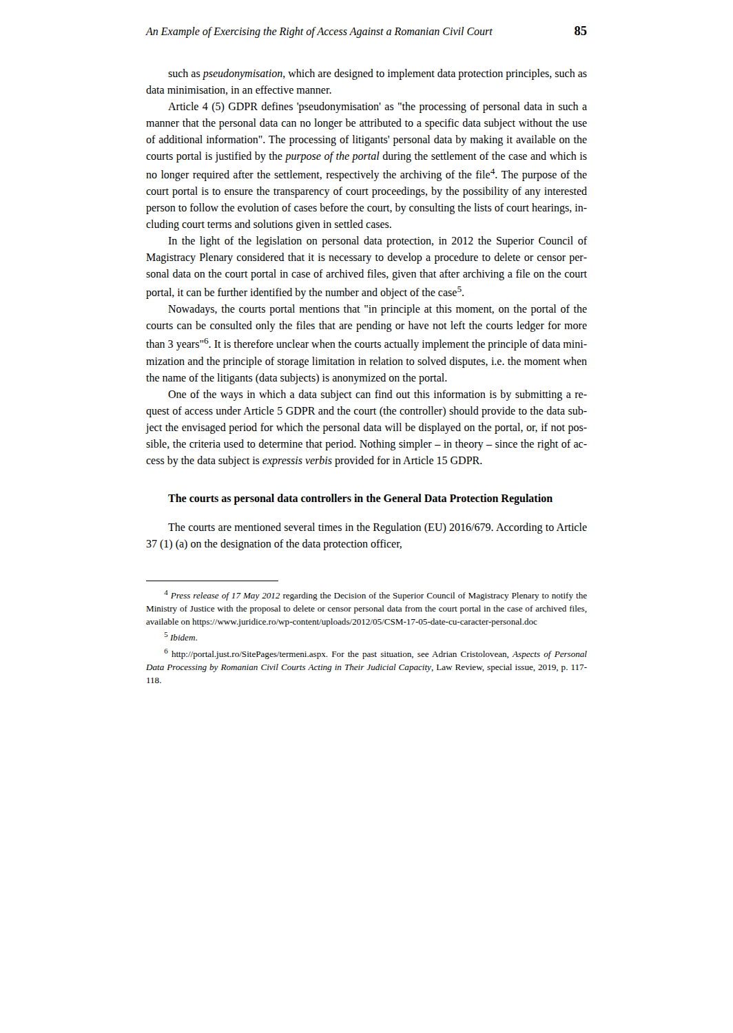An Example of Exercising the Right of Access Against a Romanian Civil Court 85
such as pseudonymisation, which are designed to implement data protection principles, such as data minimisation, in an effective manner.
Article 4 (5) GDPR defines 'pseudonymisation' as "the processing of personal data in such a manner that the personal data can no longer be attributed to a specific data subject without the use of additional information". The processing of litigants' personal data by making it available on the courts portal is justified by the purpose of the portal during the settlement of the case and which is no longer required after the settlement, respectively the archiving of the file4. The purpose of the court portal is to ensure the transparency of court proceedings, by the possibility of any interested person to follow the evolution of cases before the court, by consulting the lists of court hearings, including court terms and solutions given in settled cases.
In the light of the legislation on personal data protection, in 2012 the Superior Council of Magistracy Plenary considered that it is necessary to develop a procedure to delete or censor personal data on the court portal in case of archived files, given that after archiving a file on the court portal, it can be further identified by the number and object of the case5.
Nowadays, the courts portal mentions that "in principle at this moment, on the portal of the courts can be consulted only the files that are pending or have not left the courts ledger for more than 3 years"6. It is therefore unclear when the courts actually implement the principle of data minimization and the principle of storage limitation in relation to solved disputes, i.e. the moment when the name of the litigants (data subjects) is anonymized on the portal.
One of the ways in which a data subject can find out this information is by submitting a request of access under Article 5 GDPR and the court (the controller) should provide to the data subject the envisaged period for which the personal data will be displayed on the portal, or, if not possible, the criteria used to determine that period. Nothing simpler – in theory – since the right of access by the data subject is expressis verbis provided for in Article 15 GDPR.
The courts as personal data controllers in the General Data Protection Regulation
The courts are mentioned several times in the Regulation (EU) 2016/679. According to Article 37 (1) (a) on the designation of the data protection officer,
4 Press release of 17 May 2012 regarding the Decision of the Superior Council of Magistracy Plenary to notify the Ministry of Justice with the proposal to delete or censor personal data from the court portal in the case of archived files, available on https://www.juridice.ro/wp-content/uploads/2012/05/CSM-17-05-date-cu-caracter-personal.doc
5 Ibidem.
6 http://portal.just.ro/SitePages/termeni.aspx. For the past situation, see Adrian Cristolovean, Aspects of Personal Data Processing by Romanian Civil Courts Acting in Their Judicial Capacity, Law Review, special issue, 2019, p. 117-118.